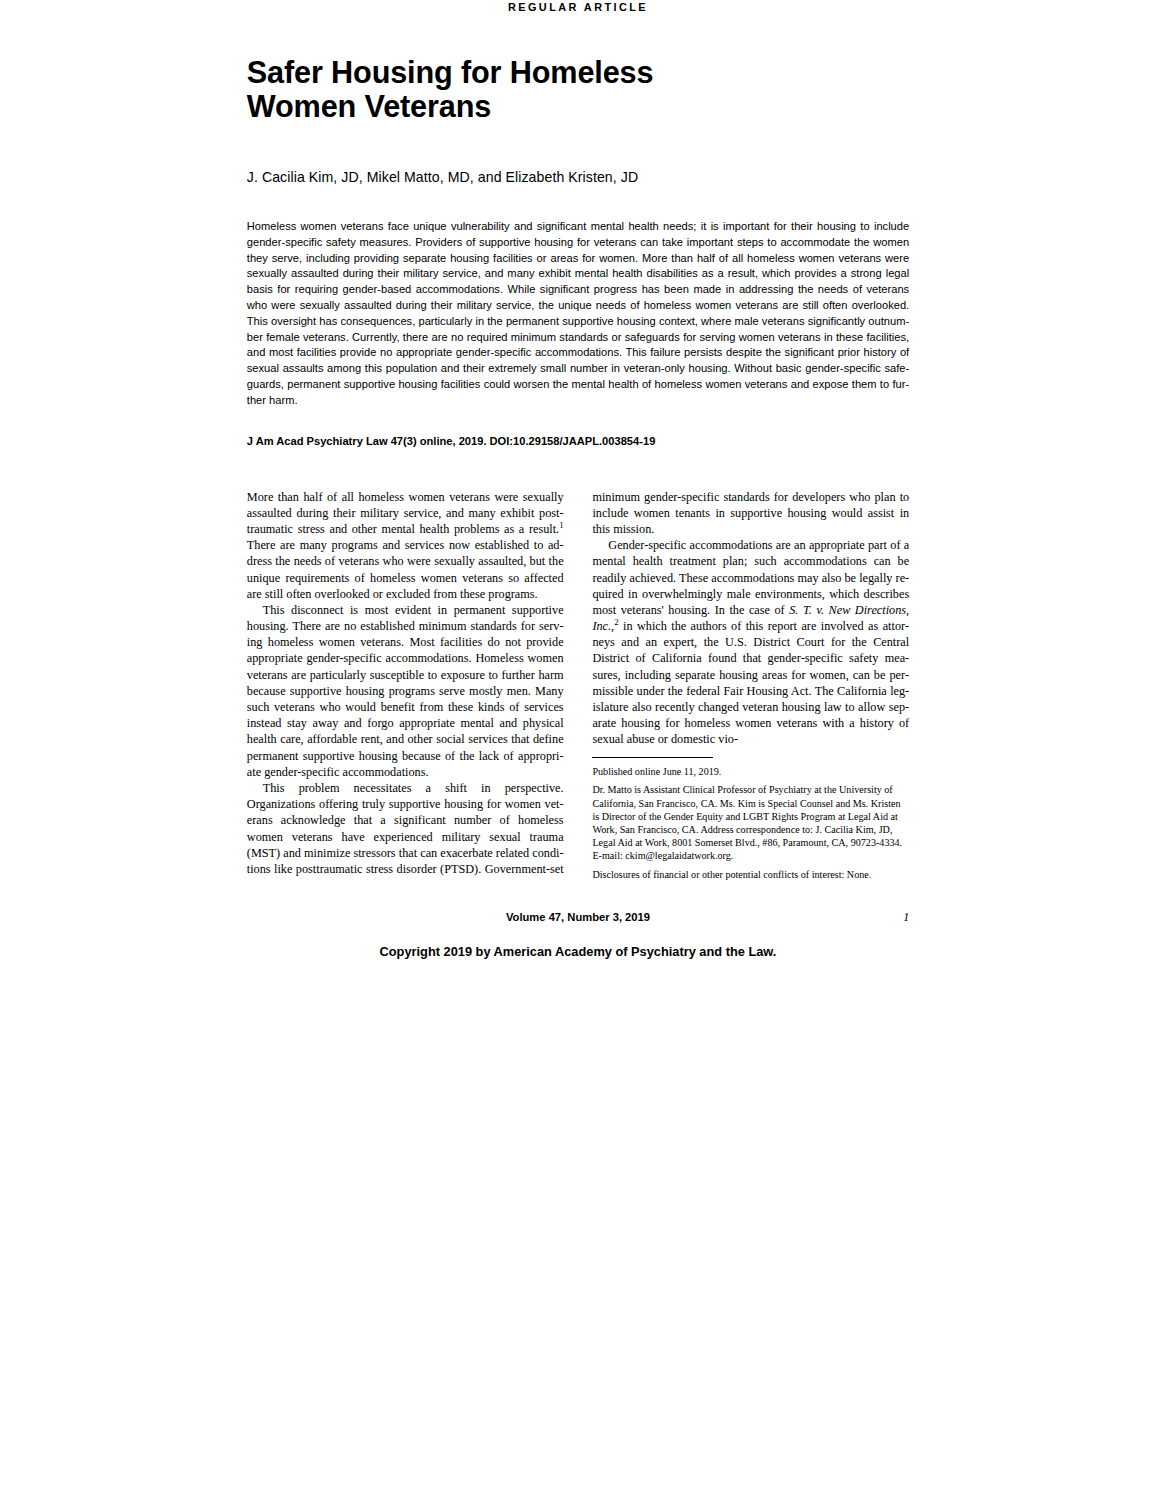Regular Article
Safer Housing for Homeless
Women Veterans
J. Cacilia Kim, JD, Mikel Matto, MD, and Elizabeth Kristen, JD
Homeless women veterans face unique vulnerability and significant mental health needs; it is important for their housing to include gender-specific safety measures. Providers of supportive housing for veterans can take important steps to accommodate the women they serve, including providing separate housing facilities or areas for women. More than half of all homeless women veterans were sexually assaulted during their military service, and many exhibit mental health disabilities as a result, which provides a strong legal basis for requiring gender-based accommodations. While significant progress has been made in addressing the needs of veterans who were sexually assaulted during their military service, the unique needs of homeless women veterans are still often overlooked. This oversight has consequences, particularly in the permanent supportive housing context, where male veterans significantly outnumber female veterans. Currently, there are no required minimum standards or safeguards for serving women veterans in these facilities, and most facilities provide no appropriate gender-specific accommodations. This failure persists despite the significant prior history of sexual assaults among this population and their extremely small number in veteran-only housing. Without basic gender-specific safeguards, permanent supportive housing facilities could worsen the mental health of homeless women veterans and expose them to further harm.
J Am Acad Psychiatry Law 47(3) online, 2019. DOI:10.29158/JAAPL.003854-19
More than half of all homeless women veterans were sexually assaulted during their military service, and many exhibit posttraumatic stress and other mental health problems as a result.1 There are many programs and services now established to address the needs of veterans who were sexually assaulted, but the unique requirements of homeless women veterans so affected are still often overlooked or excluded from these programs.
This disconnect is most evident in permanent supportive housing. There are no established minimum standards for serving homeless women veterans. Most facilities do not provide appropriate gender-specific accommodations. Homeless women veterans are particularly susceptible to exposure to further harm because supportive housing programs serve mostly men. Many such veterans who would benefit from these kinds of services instead stay away and forgo appropriate mental and physical health care, affordable rent, and other social services that define permanent supportive housing because of the lack of appropriate gender-specific accommodations.
This problem necessitates a shift in perspective. Organizations offering truly supportive housing for women veterans acknowledge that a significant number of homeless women veterans have experienced military sexual trauma (MST) and minimize stressors that can exacerbate related conditions like posttraumatic stress disorder (PTSD). Government-set minimum gender-specific standards for developers who plan to include women tenants in supportive housing would assist in this mission.
Gender-specific accommodations are an appropriate part of a mental health treatment plan; such accommodations can be readily achieved. These accommodations may also be legally required in overwhelmingly male environments, which describes most veterans' housing. In the case of S. T. v. New Directions, Inc.,2 in which the authors of this report are involved as attorneys and an expert, the U.S. District Court for the Central District of California found that gender-specific safety measures, including separate housing areas for women, can be permissible under the federal Fair Housing Act. The California legislature also recently changed veteran housing law to allow separate housing for homeless women veterans with a history of sexual abuse or domestic vio-
Published online June 11, 2019.
Dr. Matto is Assistant Clinical Professor of Psychiatry at the University of California, San Francisco, CA. Ms. Kim is Special Counsel and Ms. Kristen is Director of the Gender Equity and LGBT Rights Program at Legal Aid at Work, San Francisco, CA. Address correspondence to: J. Cacilia Kim, JD, Legal Aid at Work, 8001 Somerset Blvd., #86, Paramount, CA, 90723-4334. E-mail: ckim@legalaidatwork.org.
Disclosures of financial or other potential conflicts of interest: None.
Volume 47, Number 3, 2019 1
Copyright 2019 by American Academy of Psychiatry and the Law.